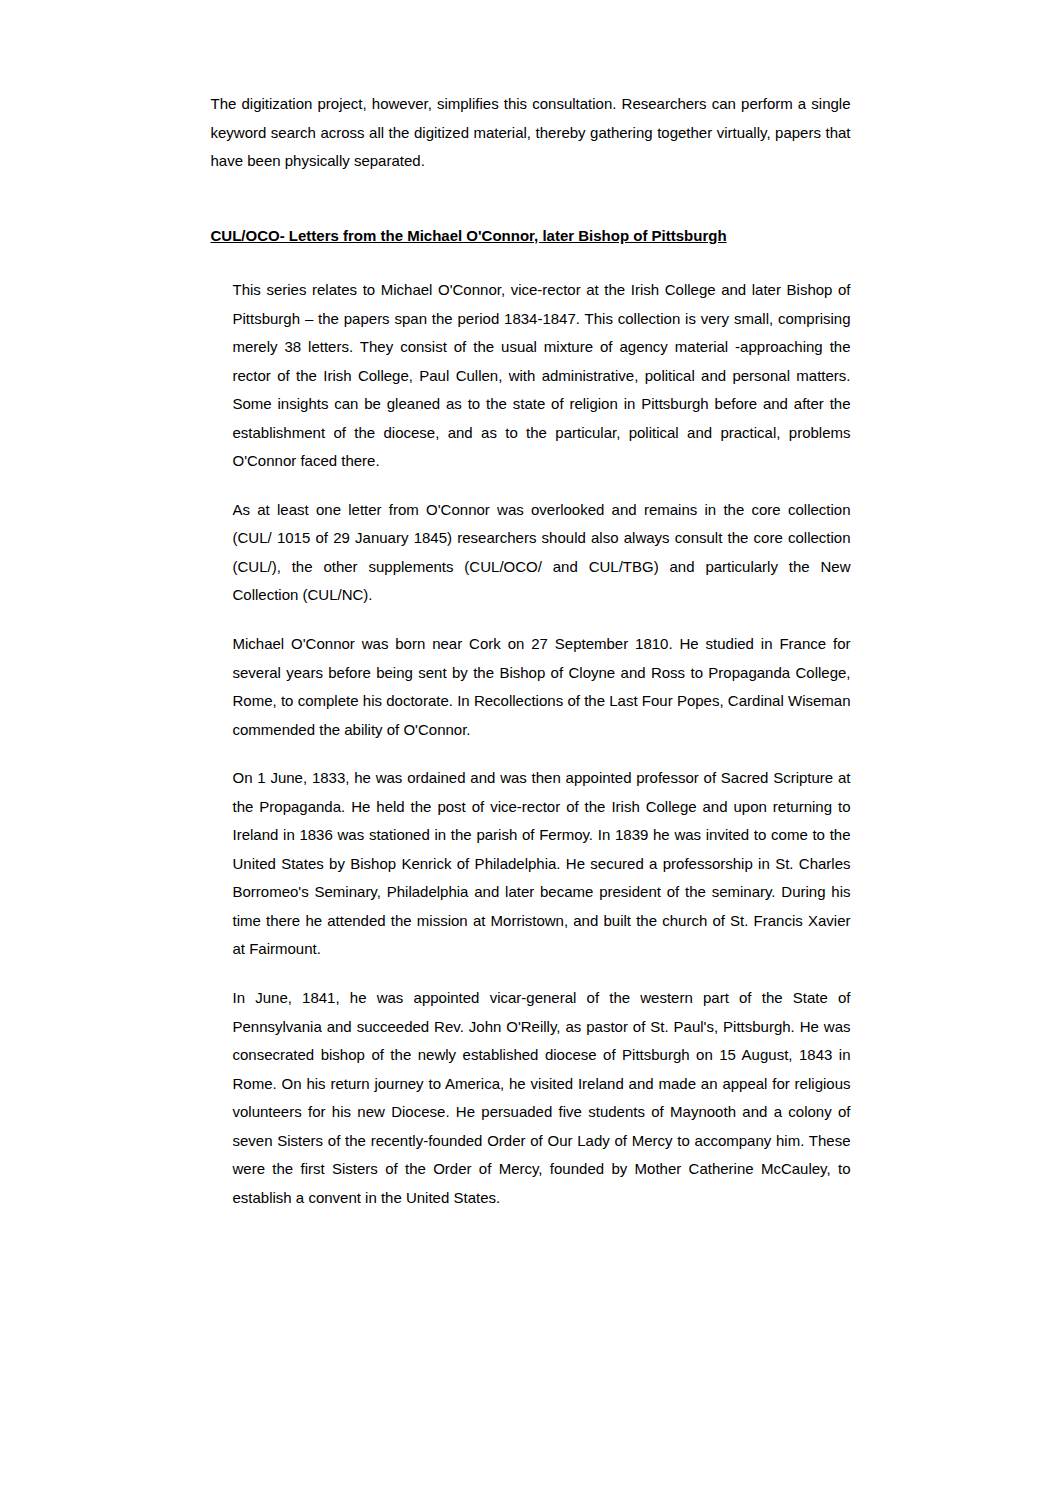The digitization project, however, simplifies this consultation. Researchers can perform a single keyword search across all the digitized material, thereby gathering together virtually, papers that have been physically separated.
CUL/OCO- Letters from the Michael O'Connor, later Bishop of Pittsburgh
This series relates to Michael O'Connor, vice-rector at the Irish College and later Bishop of Pittsburgh – the papers span the period 1834-1847. This collection is very small, comprising merely 38 letters. They consist of the usual mixture of agency material -approaching the rector of the Irish College, Paul Cullen, with administrative, political and personal matters. Some insights can be gleaned as to the state of religion in Pittsburgh before and after the establishment of the diocese, and as to the particular, political and practical, problems O'Connor faced there.
As at least one letter from O'Connor was overlooked and remains in the core collection (CUL/ 1015 of 29 January 1845) researchers should also always consult the core collection (CUL/), the other supplements (CUL/OCO/ and CUL/TBG) and particularly the New Collection (CUL/NC).
Michael O'Connor was born near Cork on 27 September 1810. He studied in France for several years before being sent by the Bishop of Cloyne and Ross to Propaganda College, Rome, to complete his doctorate. In Recollections of the Last Four Popes, Cardinal Wiseman commended the ability of O'Connor.
On 1 June, 1833, he was ordained and was then appointed professor of Sacred Scripture at the Propaganda. He held the post of vice-rector of the Irish College and upon returning to Ireland in 1836 was stationed in the parish of Fermoy. In 1839 he was invited to come to the United States by Bishop Kenrick of Philadelphia. He secured a professorship in St. Charles Borromeo's Seminary, Philadelphia and later became president of the seminary. During his time there he attended the mission at Morristown, and built the church of St. Francis Xavier at Fairmount.
In June, 1841, he was appointed vicar-general of the western part of the State of Pennsylvania and succeeded Rev. John O'Reilly, as pastor of St. Paul's, Pittsburgh. He was consecrated bishop of the newly established diocese of Pittsburgh on 15 August, 1843 in Rome. On his return journey to America, he visited Ireland and made an appeal for religious volunteers for his new Diocese. He persuaded five students of Maynooth and a colony of seven Sisters of the recently-founded Order of Our Lady of Mercy to accompany him. These were the first Sisters of the Order of Mercy, founded by Mother Catherine McCauley, to establish a convent in the United States.